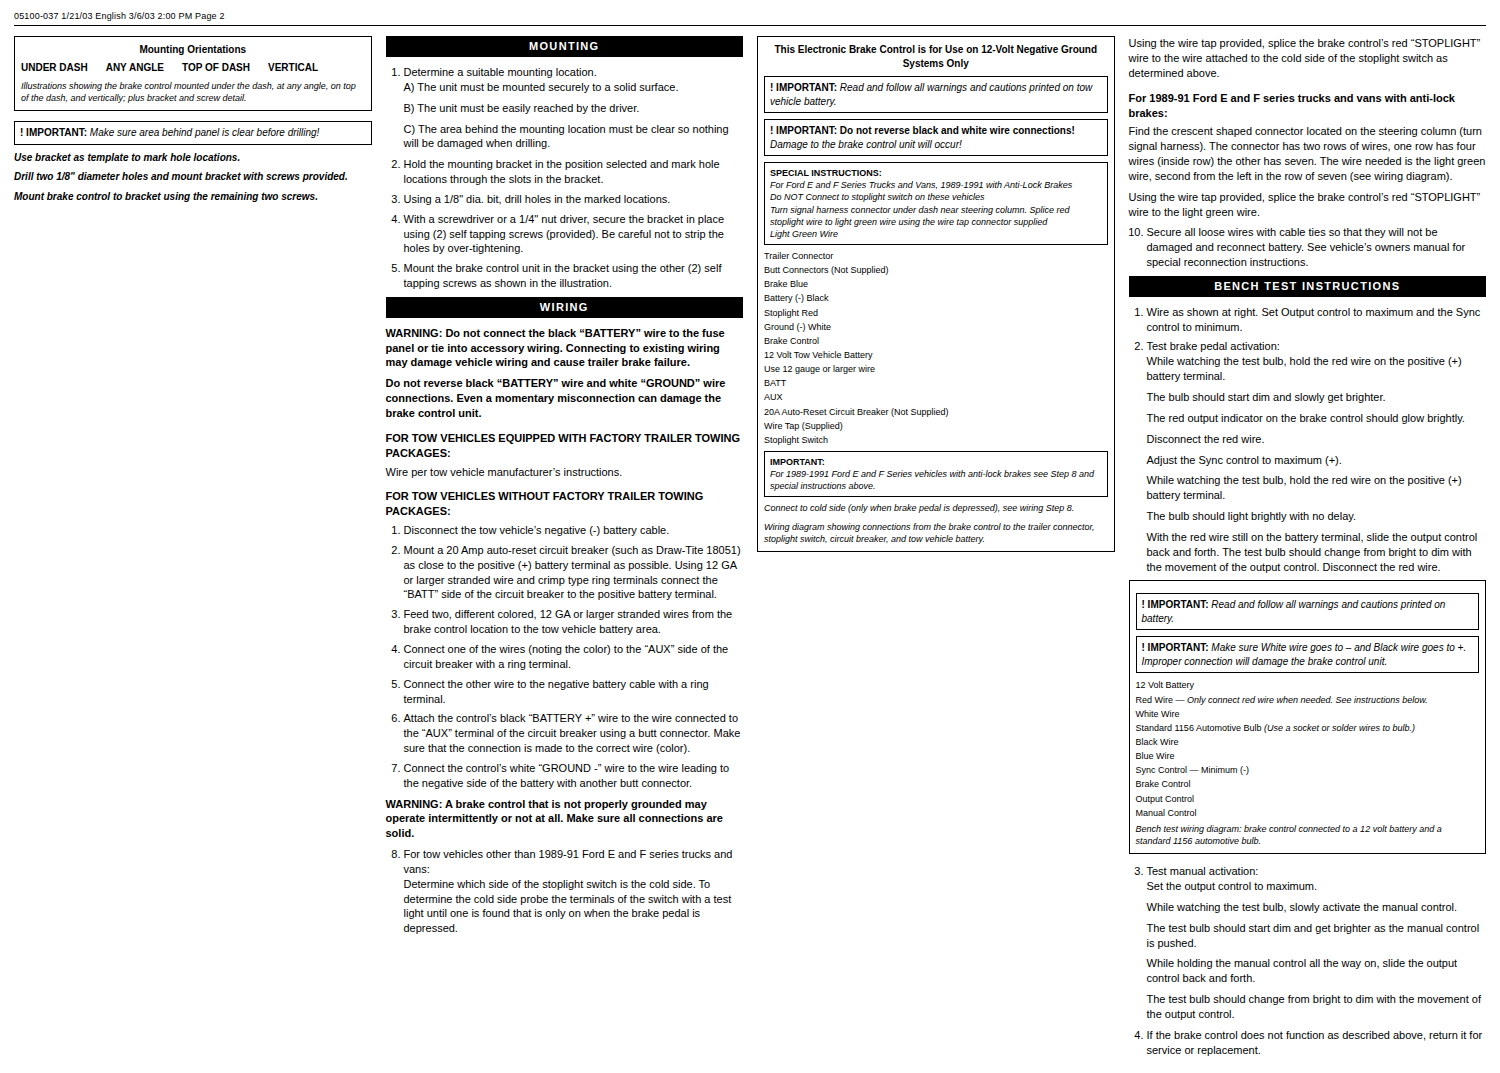05100-037 1/21/03 English 3/6/03 2:00 PM Page 2
Mounting Orientations
Under Dash Any Angle Top of Dash Vertical
Illustrations showing the brake control mounted under the dash, at any angle, on top of the dash, and vertically; plus bracket and screw detail.
Important: Make sure area behind panel is clear before drilling!
Use bracket as template to mark hole locations.
Drill two 1/8" diameter holes and mount bracket with screws provided.
Mount brake control to bracket using the remaining two screws.
Mounting
Determine a suitable mounting location.
A) The unit must be mounted securely to a solid surface.
B) The unit must be easily reached by the driver.
C) The area behind the mounting location must be clear so nothing will be damaged when drilling.
Hold the mounting bracket in the position selected and mark hole locations through the slots in the bracket.
Using a 1/8" dia. bit, drill holes in the marked locations.
With a screwdriver or a 1/4" nut driver, secure the bracket in place using (2) self tapping screws (provided). Be careful not to strip the holes by over-tightening.
Mount the brake control unit in the bracket using the other (2) self tapping screws as shown in the illustration.
Wiring
WARNING: Do not connect the black “BATTERY” wire to the fuse panel or tie into accessory wiring. Connecting to existing wiring may damage vehicle wiring and cause trailer brake failure.
Do not reverse black “BATTERY” wire and white “GROUND” wire connections. Even a momentary misconnection can damage the brake control unit.
For Tow Vehicles Equipped with Factory Trailer Towing Packages:
Wire per tow vehicle manufacturer’s instructions.
For Tow Vehicles Without Factory Trailer Towing Packages:
Disconnect the tow vehicle’s negative (-) battery cable.
Mount a 20 Amp auto-reset circuit breaker (such as Draw-Tite 18051) as close to the positive (+) battery terminal as possible. Using 12 GA or larger stranded wire and crimp type ring terminals connect the “BATT” side of the circuit breaker to the positive battery terminal.
Feed two, different colored, 12 GA or larger stranded wires from the brake control location to the tow vehicle battery area.
Connect one of the wires (noting the color) to the “AUX” side of the circuit breaker with a ring terminal.
Connect the other wire to the negative battery cable with a ring terminal.
Attach the control’s black “BATTERY +” wire to the wire connected to the “AUX” terminal of the circuit breaker using a butt connector. Make sure that the connection is made to the correct wire (color).
Connect the control’s white “GROUND -” wire to the wire leading to the negative side of the battery with another butt connector.
WARNING: A brake control that is not properly grounded may operate intermittently or not at all. Make sure all connections are solid.
For tow vehicles other than 1989-91 Ford E and F series trucks and vans:
Determine which side of the stoplight switch is the cold side. To determine the cold side probe the terminals of the switch with a test light until one is found that is only on when the brake pedal is depressed.
This Electronic Brake Control is for Use on 12-Volt Negative Ground Systems Only
Important: Read and follow all warnings and cautions printed on tow vehicle battery.
Important: Do not reverse black and white wire connections! Damage to the brake control unit will occur!
Special Instructions:
For Ford E and F Series Trucks and Vans, 1989-1991 with Anti-Lock Brakes
Do NOT Connect to stoplight switch on these vehicles
Turn signal harness connector under dash near steering column. Splice red stoplight wire to light green wire using the wire tap connector supplied
Light Green Wire
Trailer Connector
Butt Connectors (Not Supplied)
Brake Blue
Battery (-) Black
Stoplight Red
Ground (-) White
Brake Control
12 Volt Tow Vehicle Battery
Use 12 gauge or larger wire
BATT
AUX
20A Auto-Reset Circuit Breaker (Not Supplied)
Wire Tap (Supplied)
Stoplight Switch
Important:
For 1989-1991 Ford E and F Series vehicles with anti-lock brakes see Step 8 and special instructions above.
Connect to cold side (only when brake pedal is depressed), see wiring Step 8.
Wiring diagram showing connections from the brake control to the trailer connector, stoplight switch, circuit breaker, and tow vehicle battery.
Using the wire tap provided, splice the brake control’s red “STOPLIGHT” wire to the wire attached to the cold side of the stoplight switch as determined above.
For 1989-91 Ford E and F series trucks and vans with anti-lock brakes:
Find the crescent shaped connector located on the steering column (turn signal harness). The connector has two rows of wires, one row has four wires (inside row) the other has seven. The wire needed is the light green wire, second from the left in the row of seven (see wiring diagram).
Using the wire tap provided, splice the brake control’s red “STOPLIGHT” wire to the light green wire.
Secure all loose wires with cable ties so that they will not be damaged and reconnect battery. See vehicle’s owners manual for special reconnection instructions.
Bench Test Instructions
Wire as shown at right. Set Output control to maximum and the Sync control to minimum.
Test brake pedal activation:
While watching the test bulb, hold the red wire on the positive (+) battery terminal.
The bulb should start dim and slowly get brighter.
The red output indicator on the brake control should glow brightly.
Disconnect the red wire.
Adjust the Sync control to maximum (+).
While watching the test bulb, hold the red wire on the positive (+) battery terminal.
The bulb should light brightly with no delay.
With the red wire still on the battery terminal, slide the output control back and forth. The test bulb should change from bright to dim with the movement of the output control. Disconnect the red wire.
Important: Read and follow all warnings and cautions printed on battery.
Important: Make sure White wire goes to – and Black wire goes to +. Improper connection will damage the brake control unit.
12 Volt Battery
Red Wire — Only connect red wire when needed. See instructions below.
White Wire
Standard 1156 Automotive Bulb (Use a socket or solder wires to bulb.)
Black Wire
Blue Wire
Sync Control — Minimum (-)
Brake Control
Output Control
Manual Control
Bench test wiring diagram: brake control connected to a 12 volt battery and a standard 1156 automotive bulb.
Test manual activation:
Set the output control to maximum.
While watching the test bulb, slowly activate the manual control.
The test bulb should start dim and get brighter as the manual control is pushed.
While holding the manual control all the way on, slide the output control back and forth.
The test bulb should change from bright to dim with the movement of the output control.
If the brake control does not function as described above, return it for service or replacement.